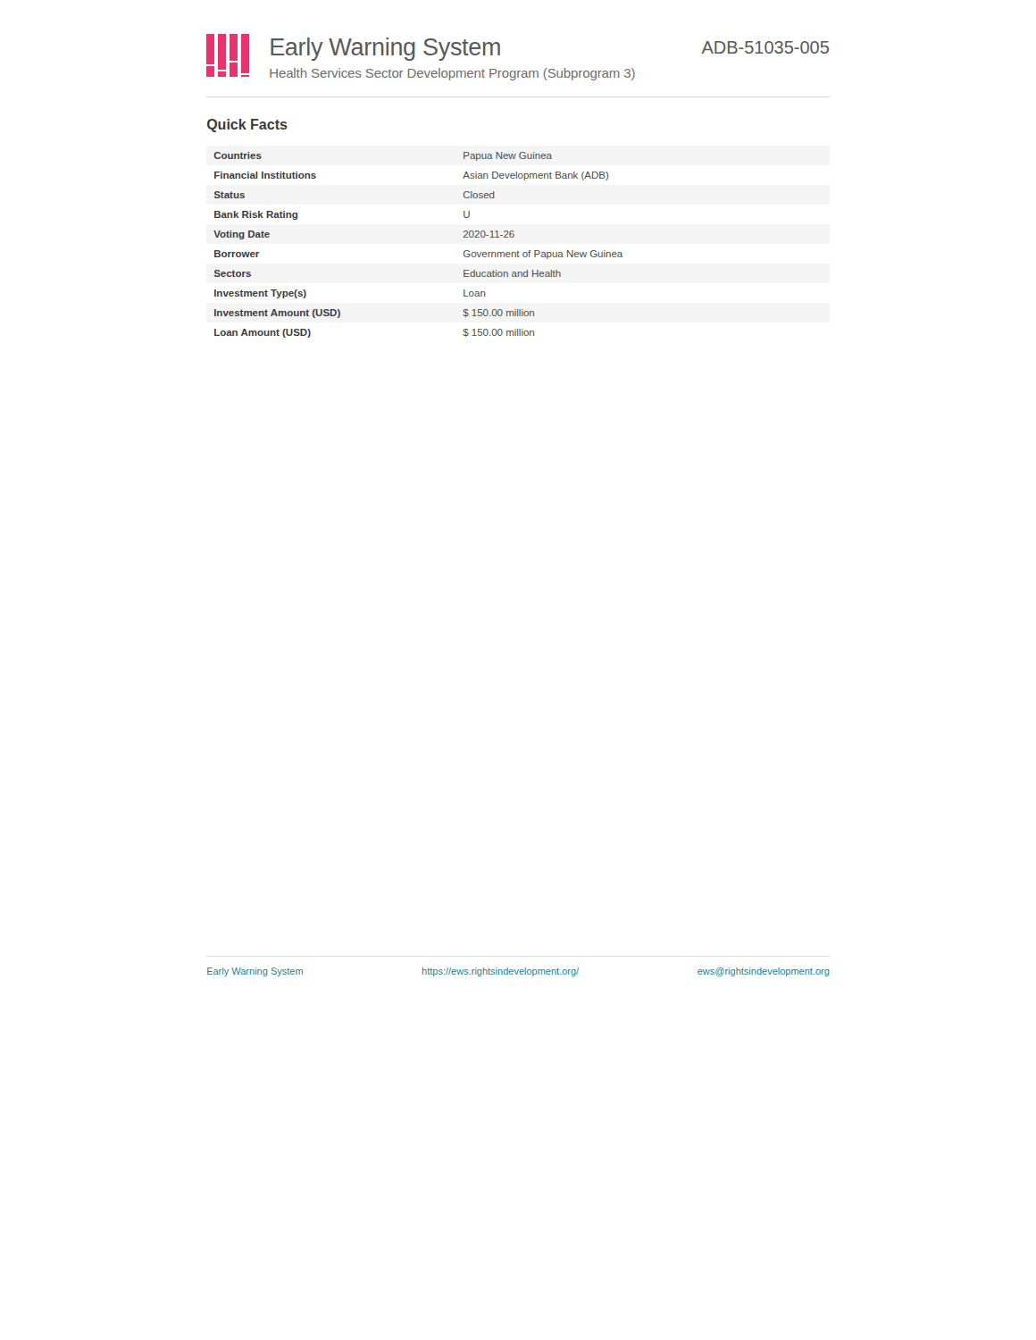Early Warning System
Health Services Sector Development Program (Subprogram 3)
ADB-51035-005
Quick Facts
| Countries | Papua New Guinea |
| Financial Institutions | Asian Development Bank (ADB) |
| Status | Closed |
| Bank Risk Rating | U |
| Voting Date | 2020-11-26 |
| Borrower | Government of Papua New Guinea |
| Sectors | Education and Health |
| Investment Type(s) | Loan |
| Investment Amount (USD) | $ 150.00 million |
| Loan Amount (USD) | $ 150.00 million |
Early Warning System https://ews.rightsindevelopment.org/ ews@rightsindevelopment.org